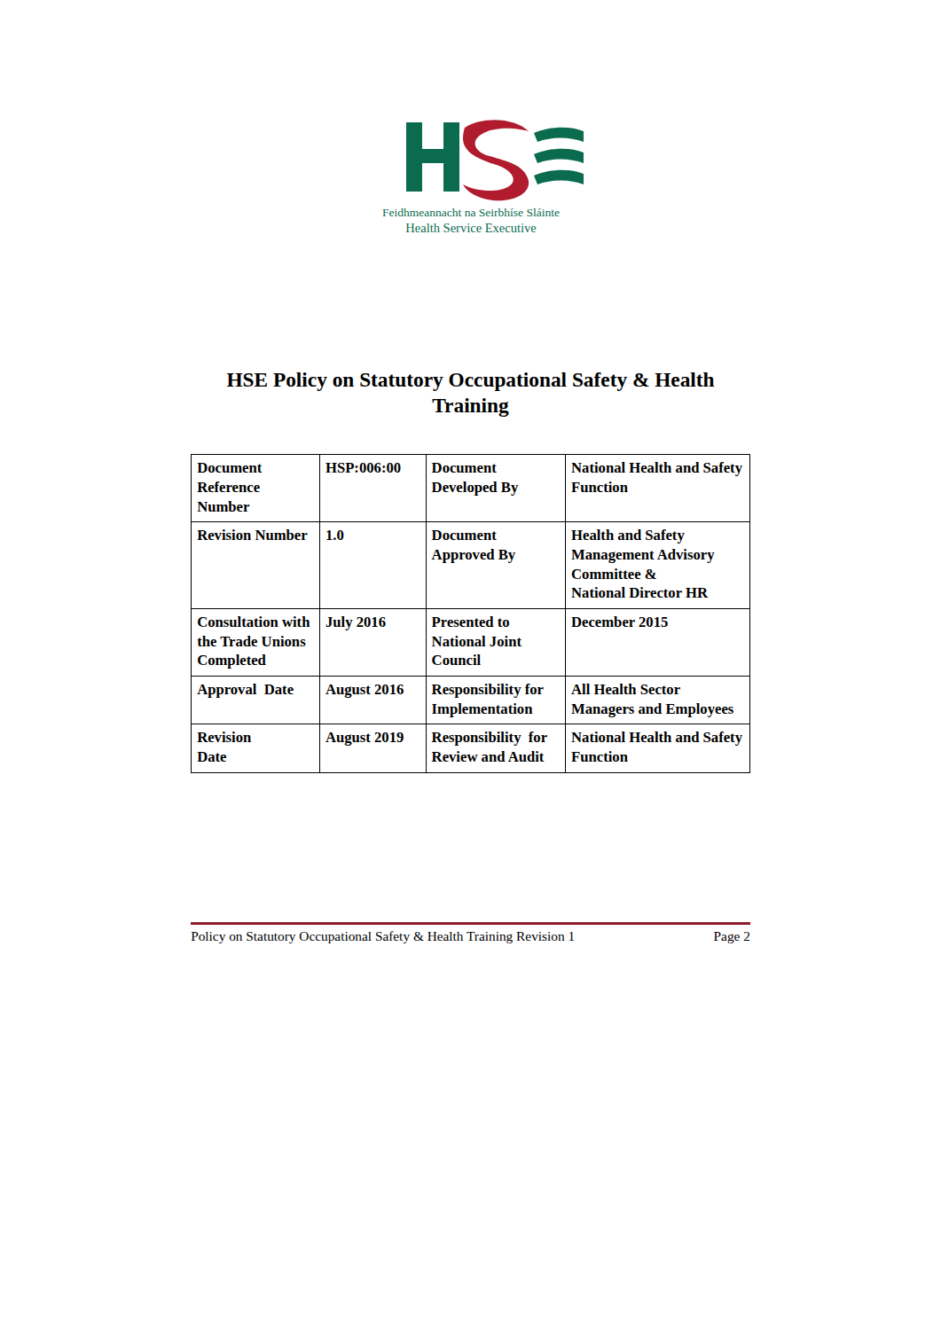Feidhmeannacht na Seirbhíse Sláinte Health Service Executive
HSE Policy on Statutory Occupational Safety & Health Training
| Document Reference Number | HSP:006:00 | Document Developed By | National Health and Safety Function |
| Revision Number | 1.0 | Document Approved By | Health and Safety Management Advisory Committee & National Director HR |
| Consultation with the Trade Unions Completed | July 2016 | Presented to National Joint Council | December 2015 |
| Approval Date | August 2016 | Responsibility for Implementation | All Health Sector Managers and Employees |
| Revision Date | August 2019 | Responsibility for Review and Audit | National Health and Safety Function |
Policy on Statutory Occupational Safety & Health Training Revision 1
Page 2